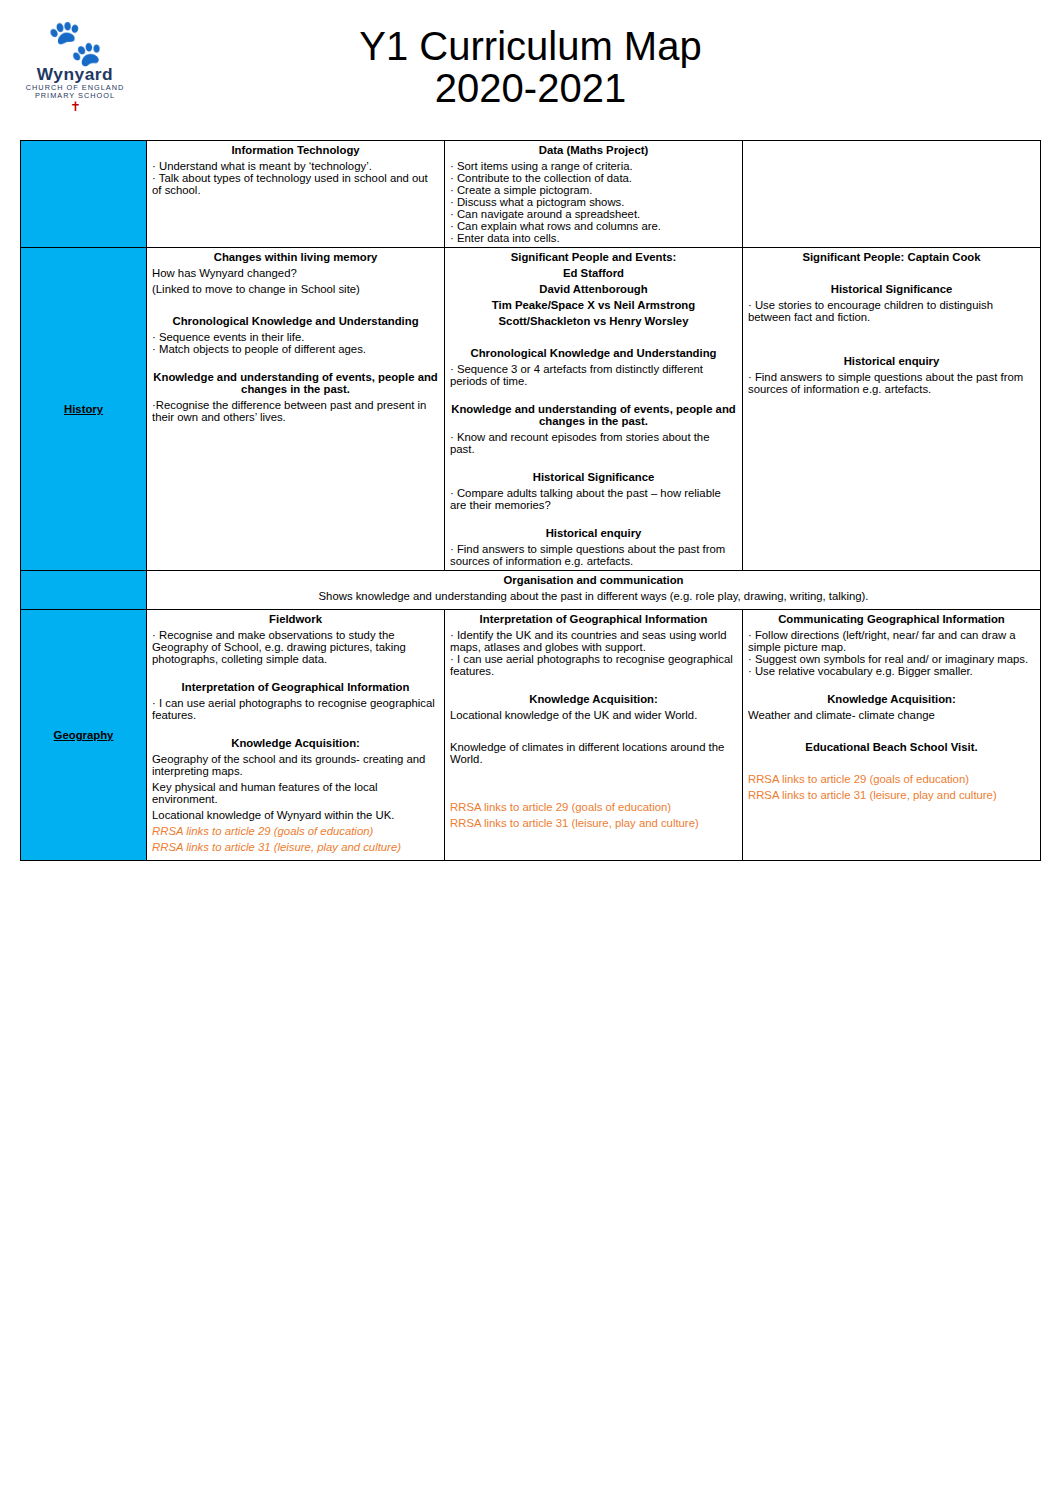🐾
Wynyard
CHURCH OF ENGLAND
PRIMARY SCHOOL
✝
Y1 Curriculum Map
2020-2021
| | Information Technology · Understand what is meant by ‘technology’. · Talk about types of technology used in school and out of school. | Data (Maths Project) · Sort items using a range of criteria. · Contribute to the collection of data. · Create a simple pictogram. · Discuss what a pictogram shows. · Can navigate around a spreadsheet. · Can explain what rows and columns are. · Enter data into cells. | |
| History | Changes within living memory How has Wynyard changed? (Linked to move to change in School site) Chronological Knowledge and Understanding · Sequence events in their life. · Match objects to people of different ages. Knowledge and understanding of events, people and changes in the past. ·Recognise the difference between past and present in their own and others’ lives. | Significant People and Events: Ed Stafford David Attenborough Tim Peake/Space X vs Neil Armstrong Scott/Shackleton vs Henry Worsley Chronological Knowledge and Understanding · Sequence 3 or 4 artefacts from distinctly different periods of time. Knowledge and understanding of events, people and changes in the past. · Know and recount episodes from stories about the past. Historical Significance · Compare adults talking about the past – how reliable are their memories? Historical enquiry · Find answers to simple questions about the past from sources of information e.g. artefacts. | Significant People: Captain Cook Historical Significance · Use stories to encourage children to distinguish between fact and fiction. Historical enquiry · Find answers to simple questions about the past from sources of information e.g. artefacts. |
| | Organisation and communication Shows knowledge and understanding about the past in different ways (e.g. role play, drawing, writing, talking). |
| Geography | Fieldwork · Recognise and make observations to study the Geography of School, e.g. drawing pictures, taking photographs, colleting simple data. Interpretation of Geographical Information · I can use aerial photographs to recognise geographical features. Knowledge Acquisition: Geography of the school and its grounds- creating and interpreting maps. Key physical and human features of the local environment. Locational knowledge of Wynyard within the UK. RRSA links to article 29 (goals of education) RRSA links to article 31 (leisure, play and culture) | Interpretation of Geographical Information · Identify the UK and its countries and seas using world maps, atlases and globes with support. · I can use aerial photographs to recognise geographical features. Knowledge Acquisition: Locational knowledge of the UK and wider World. Knowledge of climates in different locations around the World. RRSA links to article 29 (goals of education) RRSA links to article 31 (leisure, play and culture) | Communicating Geographical Information · Follow directions (left/right, near/ far and can draw a simple picture map. · Suggest own symbols for real and/ or imaginary maps. · Use relative vocabulary e.g. Bigger smaller. Knowledge Acquisition: Weather and climate- climate change Educational Beach School Visit. RRSA links to article 29 (goals of education) RRSA links to article 31 (leisure, play and culture) |